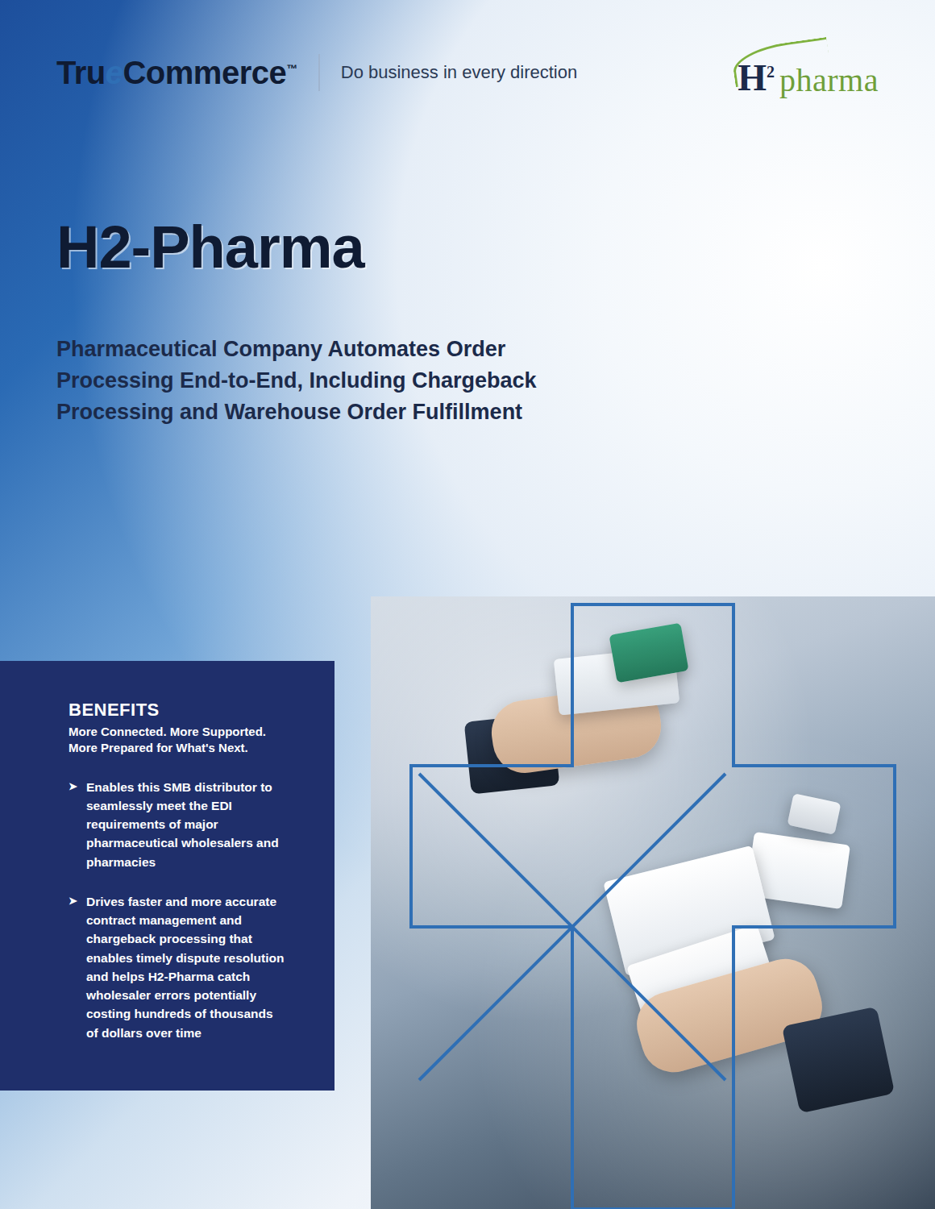True Commerce™
Do business in every direction
H2 pharma
H2-Pharma
Pharmaceutical Company Automates Order Processing End-to-End, Including Chargeback Processing and Warehouse Order Fulfillment
Benefits
More Connected. More Supported.
More Prepared for What's Next.
Enables this SMB distributor to seamlessly meet the EDI requirements of major pharmaceutical wholesalers and pharmacies
Drives faster and more accurate contract management and chargeback processing that enables timely dispute resolution and helps H2-Pharma catch wholesaler errors potentially costing hundreds of thousands of dollars over time